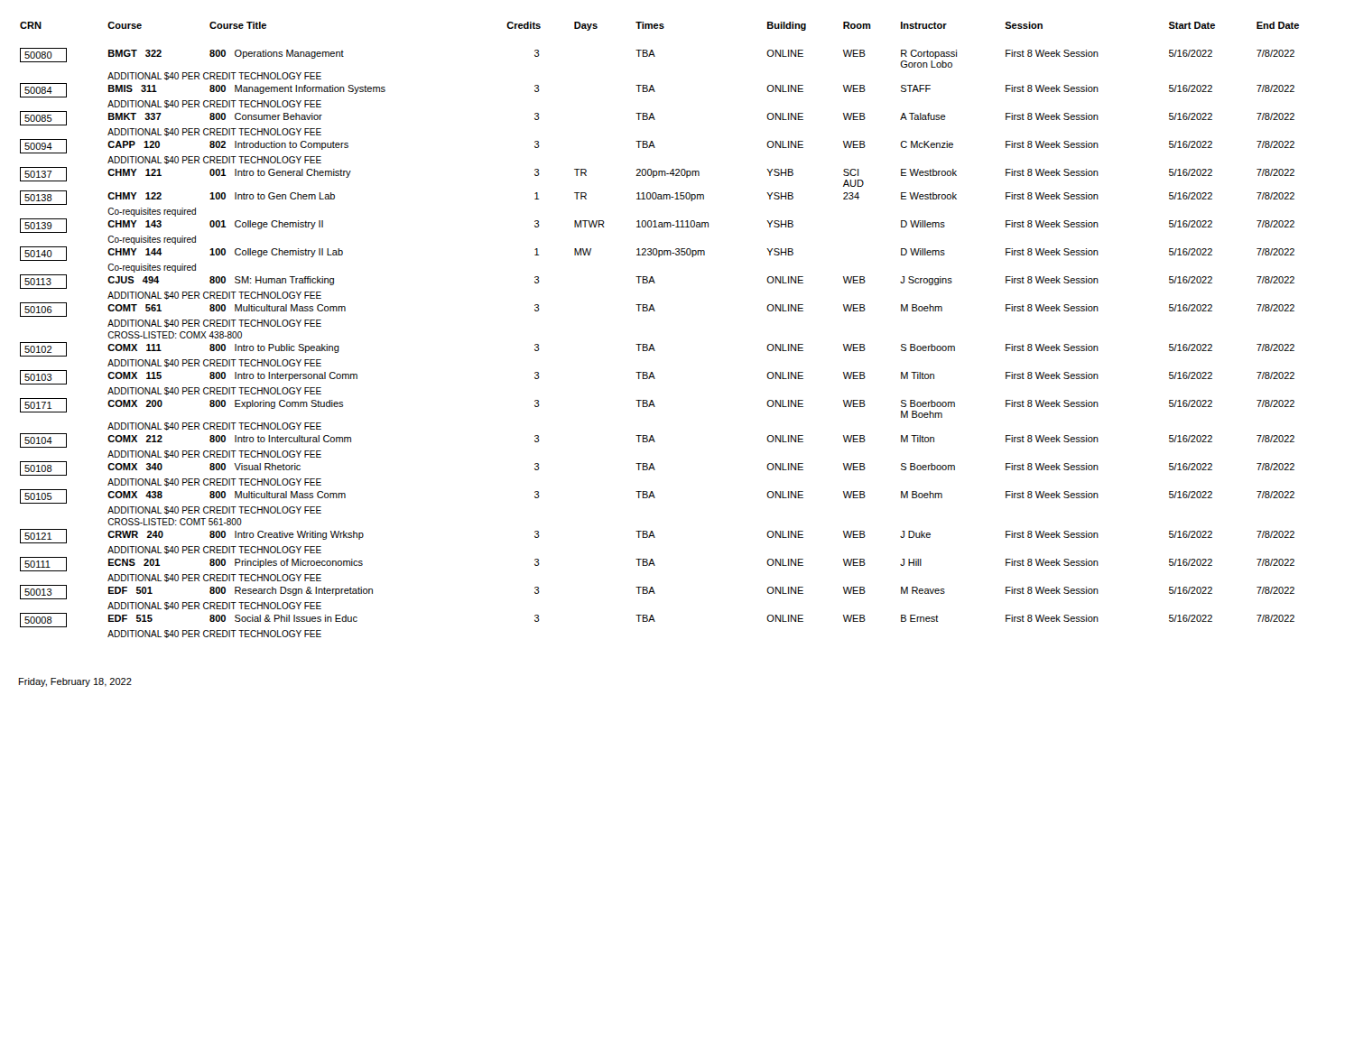| CRN | Course | Course Title | Credits | Days | Times | Building | Room | Instructor | Session | Start Date | End Date |
| --- | --- | --- | --- | --- | --- | --- | --- | --- | --- | --- | --- |
| 50080 | BMGT 322 | 800 Operations Management | 3 | | TBA | ONLINE | WEB | R Cortopassi Goron Lobo | First 8 Week Session | 5/16/2022 | 7/8/2022 |
| | ADDITIONAL $40 PER CREDIT TECHNOLOGY FEE |
| 50084 | BMIS 311 | 800 Management Information Systems | 3 | | TBA | ONLINE | WEB | STAFF | First 8 Week Session | 5/16/2022 | 7/8/2022 |
| | ADDITIONAL $40 PER CREDIT TECHNOLOGY FEE |
| 50085 | BMKT 337 | 800 Consumer Behavior | 3 | | TBA | ONLINE | WEB | A Talafuse | First 8 Week Session | 5/16/2022 | 7/8/2022 |
| | ADDITIONAL $40 PER CREDIT TECHNOLOGY FEE |
| 50094 | CAPP 120 | 802 Introduction to Computers | 3 | | TBA | ONLINE | WEB | C McKenzie | First 8 Week Session | 5/16/2022 | 7/8/2022 |
| | ADDITIONAL $40 PER CREDIT TECHNOLOGY FEE |
| 50137 | CHMY 121 | 001 Intro to General Chemistry | 3 | TR | 200pm-420pm | YSHB | SCI AUD | E Westbrook | First 8 Week Session | 5/16/2022 | 7/8/2022 |
| 50138 | CHMY 122 | 100 Intro to Gen Chem Lab | 1 | TR | 1100am-150pm | YSHB | 234 | E Westbrook | First 8 Week Session | 5/16/2022 | 7/8/2022 |
| | Co-requisites required |
| 50139 | CHMY 143 | 001 College Chemistry II | 3 | MTWR | 1001am-1110am | YSHB | | D Willems | First 8 Week Session | 5/16/2022 | 7/8/2022 |
| | Co-requisites required |
| 50140 | CHMY 144 | 100 College Chemistry II Lab | 1 | MW | 1230pm-350pm | YSHB | | D Willems | First 8 Week Session | 5/16/2022 | 7/8/2022 |
| | Co-requisites required |
| 50113 | CJUS 494 | 800 SM: Human Trafficking | 3 | | TBA | ONLINE | WEB | J Scroggins | First 8 Week Session | 5/16/2022 | 7/8/2022 |
| | ADDITIONAL $40 PER CREDIT TECHNOLOGY FEE |
| 50106 | COMT 561 | 800 Multicultural Mass Comm | 3 | | TBA | ONLINE | WEB | M Boehm | First 8 Week Session | 5/16/2022 | 7/8/2022 |
| | ADDITIONAL $40 PER CREDIT TECHNOLOGY FEE |
| | CROSS-LISTED: COMX 438-800 |
| 50102 | COMX 111 | 800 Intro to Public Speaking | 3 | | TBA | ONLINE | WEB | S Boerboom | First 8 Week Session | 5/16/2022 | 7/8/2022 |
| | ADDITIONAL $40 PER CREDIT TECHNOLOGY FEE |
| 50103 | COMX 115 | 800 Intro to Interpersonal Comm | 3 | | TBA | ONLINE | WEB | M Tilton | First 8 Week Session | 5/16/2022 | 7/8/2022 |
| | ADDITIONAL $40 PER CREDIT TECHNOLOGY FEE |
| 50171 | COMX 200 | 800 Exploring Comm Studies | 3 | | TBA | ONLINE | WEB | S Boerboom M Boehm | First 8 Week Session | 5/16/2022 | 7/8/2022 |
| | ADDITIONAL $40 PER CREDIT TECHNOLOGY FEE |
| 50104 | COMX 212 | 800 Intro to Intercultural Comm | 3 | | TBA | ONLINE | WEB | M Tilton | First 8 Week Session | 5/16/2022 | 7/8/2022 |
| | ADDITIONAL $40 PER CREDIT TECHNOLOGY FEE |
| 50108 | COMX 340 | 800 Visual Rhetoric | 3 | | TBA | ONLINE | WEB | S Boerboom | First 8 Week Session | 5/16/2022 | 7/8/2022 |
| | ADDITIONAL $40 PER CREDIT TECHNOLOGY FEE |
| 50105 | COMX 438 | 800 Multicultural Mass Comm | 3 | | TBA | ONLINE | WEB | M Boehm | First 8 Week Session | 5/16/2022 | 7/8/2022 |
| | ADDITIONAL $40 PER CREDIT TECHNOLOGY FEE |
| | CROSS-LISTED: COMT 561-800 |
| 50121 | CRWR 240 | 800 Intro Creative Writing Wrkshp | 3 | | TBA | ONLINE | WEB | J Duke | First 8 Week Session | 5/16/2022 | 7/8/2022 |
| | ADDITIONAL $40 PER CREDIT TECHNOLOGY FEE |
| 50111 | ECNS 201 | 800 Principles of Microeconomics | 3 | | TBA | ONLINE | WEB | J Hill | First 8 Week Session | 5/16/2022 | 7/8/2022 |
| | ADDITIONAL $40 PER CREDIT TECHNOLOGY FEE |
| 50013 | EDF 501 | 800 Research Dsgn & Interpretation | 3 | | TBA | ONLINE | WEB | M Reaves | First 8 Week Session | 5/16/2022 | 7/8/2022 |
| | ADDITIONAL $40 PER CREDIT TECHNOLOGY FEE |
| 50008 | EDF 515 | 800 Social & Phil Issues in Educ | 3 | | TBA | ONLINE | WEB | B Ernest | First 8 Week Session | 5/16/2022 | 7/8/2022 |
| | ADDITIONAL $40 PER CREDIT TECHNOLOGY FEE |
Friday, February 18, 2022